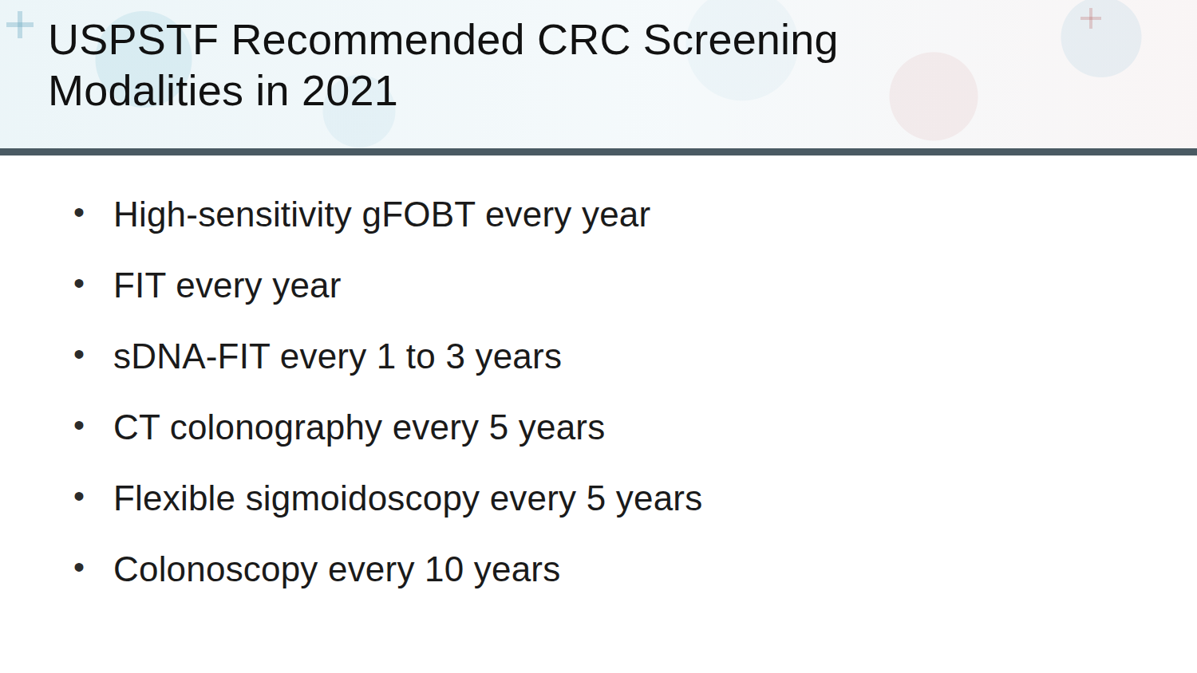USPSTF Recommended CRC Screening Modalities in 2021
High-sensitivity gFOBT every year
FIT every year
sDNA-FIT every 1 to 3 years
CT colonography every 5 years
Flexible sigmoidoscopy every 5 years
Colonoscopy every 10 years